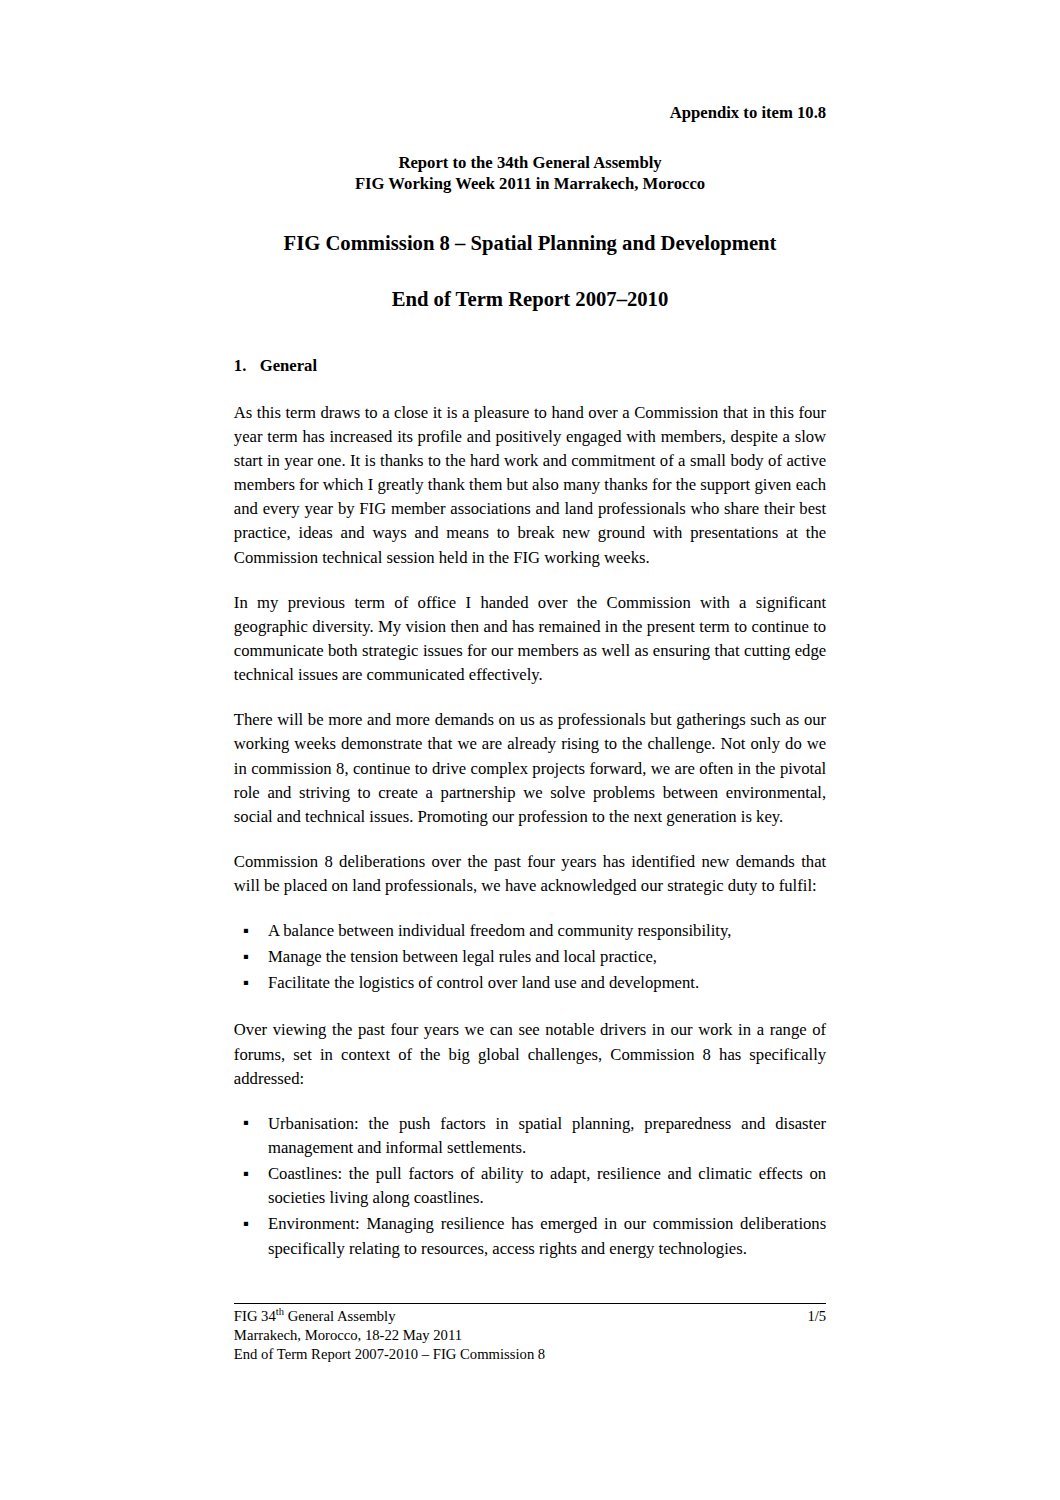Appendix to item 10.8
Report to the 34th General Assembly
FIG Working Week 2011 in Marrakech, Morocco
FIG Commission 8 – Spatial Planning and Development
End of Term Report 2007–2010
1. General
As this term draws to a close it is a pleasure to hand over a Commission that in this four year term has increased its profile and positively engaged with members, despite a slow start in year one. It is thanks to the hard work and commitment of a small body of active members for which I greatly thank them but also many thanks for the support given each and every year by FIG member associations and land professionals who share their best practice, ideas and ways and means to break new ground with presentations at the Commission technical session held in the FIG working weeks.
In my previous term of office I handed over the Commission with a significant geographic diversity. My vision then and has remained in the present term to continue to communicate both strategic issues for our members as well as ensuring that cutting edge technical issues are communicated effectively.
There will be more and more demands on us as professionals but gatherings such as our working weeks demonstrate that we are already rising to the challenge. Not only do we in commission 8, continue to drive complex projects forward, we are often in the pivotal role and striving to create a partnership we solve problems between environmental, social and technical issues. Promoting our profession to the next generation is key.
Commission 8 deliberations over the past four years has identified new demands that will be placed on land professionals, we have acknowledged our strategic duty to fulfil:
A balance between individual freedom and community responsibility,
Manage the tension between legal rules and local practice,
Facilitate the logistics of control over land use and development.
Over viewing the past four years we can see notable drivers in our work in a range of forums, set in context of the big global challenges, Commission 8 has specifically addressed:
Urbanisation: the push factors in spatial planning, preparedness and disaster management and informal settlements.
Coastlines: the pull factors of ability to adapt, resilience and climatic effects on societies living along coastlines.
Environment: Managing resilience has emerged in our commission deliberations specifically relating to resources, access rights and energy technologies.
1/5
FIG 34th General Assembly
Marrakech, Morocco, 18-22 May 2011
End of Term Report 2007-2010 – FIG Commission 8